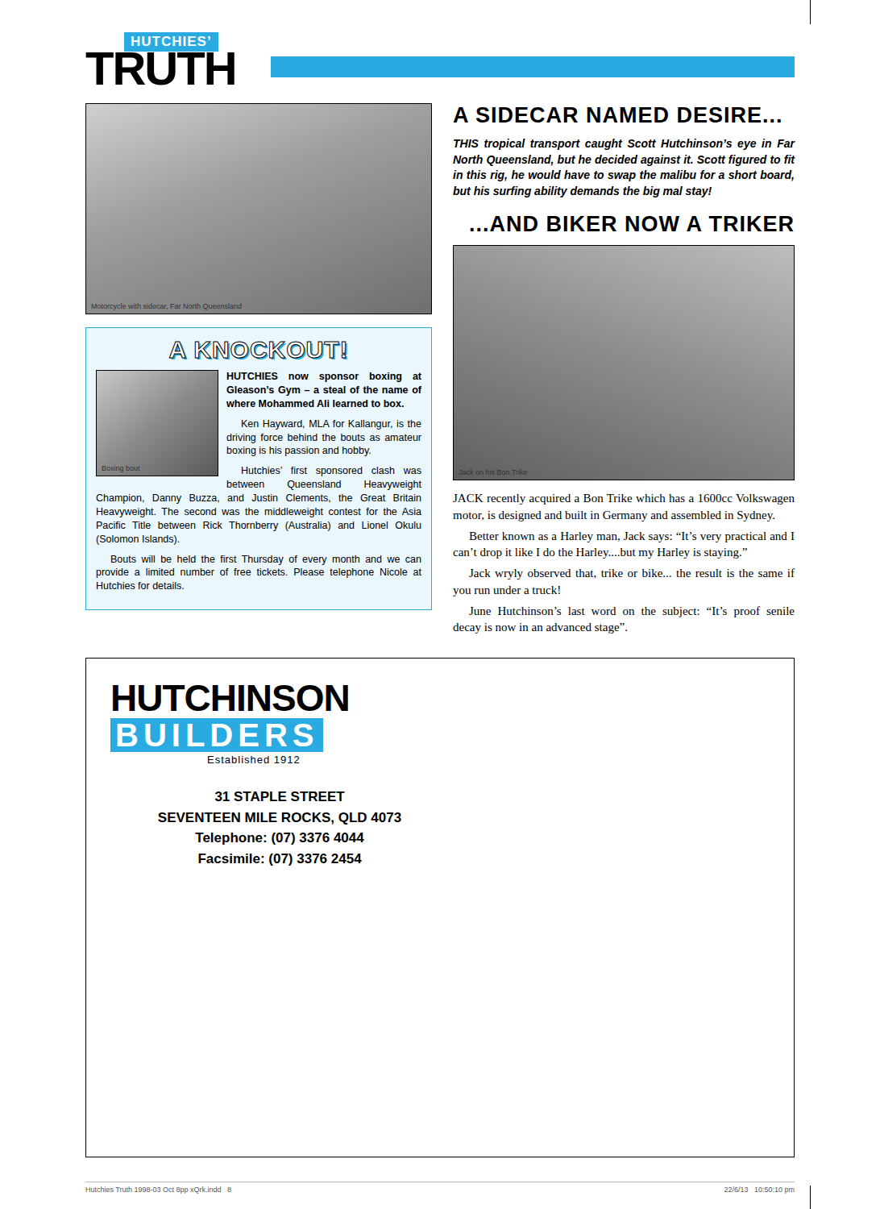HUTCHIES’ TRUTH
Motorcycle with sidecar, Far North Queensland
A KNOCKOUT!
Boxing bout
HUTCHIES now sponsor boxing at Gleason’s Gym – a steal of the name of where Mohammed Ali learned to box.
Ken Hayward, MLA for Kallangur, is the driving force behind the bouts as amateur boxing is his passion and hobby.
Hutchies’ first sponsored clash was between Queensland Heavyweight Champion, Danny Buzza, and Justin Clements, the Great Britain Heavyweight. The second was the middleweight contest for the Asia Pacific Title between Rick Thornberry (Australia) and Lionel Okulu (Solomon Islands).
Bouts will be held the first Thursday of every month and we can provide a limited number of free tickets. Please telephone Nicole at Hutchies for details.
A SIDECAR NAMED DESIRE...
THIS tropical transport caught Scott Hutchinson’s eye in Far North Queensland, but he decided against it. Scott figured to fit in this rig, he would have to swap the malibu for a short board, but his surfing ability demands the big mal stay!
...AND BIKER NOW A TRIKER
Jack on his Bon Trike
JACK recently acquired a Bon Trike which has a 1600cc Volkswagen motor, is designed and built in Germany and assembled in Sydney.
Better known as a Harley man, Jack says: “It’s very practical and I can’t drop it like I do the Harley....but my Harley is staying.”
Jack wryly observed that, trike or bike... the result is the same if you run under a truck!
June Hutchinson’s last word on the subject: “It’s proof senile decay is now in an advanced stage”.
HUTCHINSON
BUILDERS
Established 1912
31 STAPLE STREET
SEVENTEEN MILE ROCKS, QLD 4073
Telephone: (07) 3376 4044
Facsimile: (07) 3376 2454
Hutchies Truth 1998-03 Oct 8pp xQrk.indd 8 22/6/13 10:50:10 pm